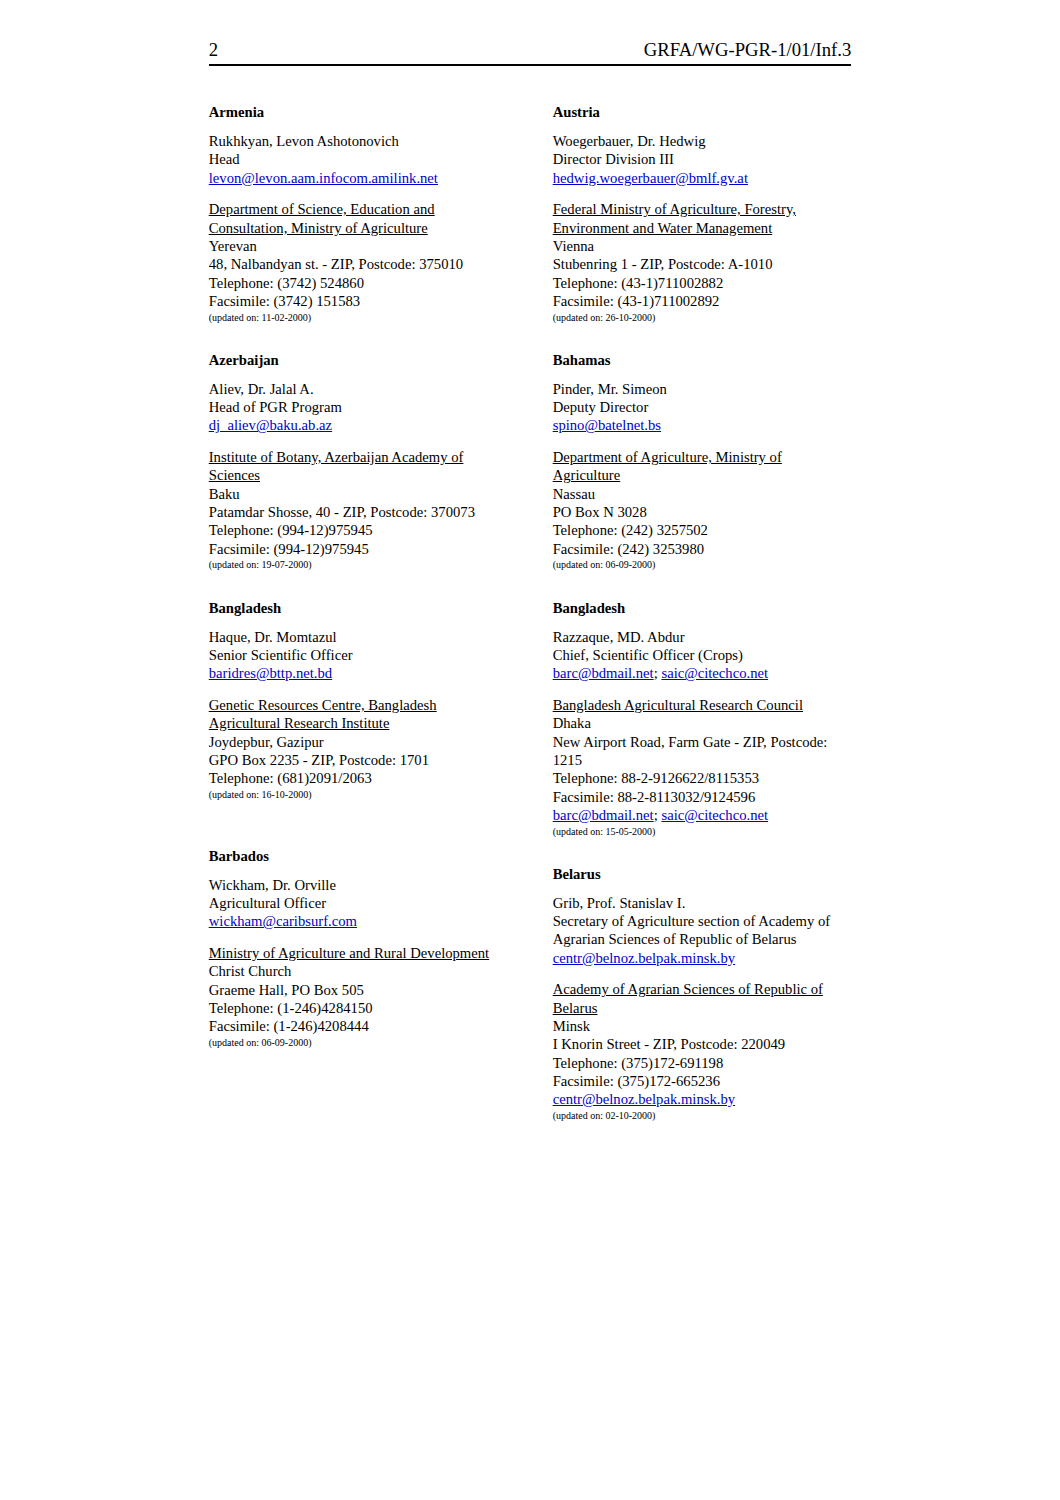2 GRFA/WG-PGR-1/01/Inf.3
Armenia
Rukhkyan, Levon Ashotonovich Head levon@levon.aam.infocom.amilink.net
Department of Science, Education and Consultation, Ministry of Agriculture Yerevan 48, Nalbandyan st. - ZIP, Postcode: 375010 Telephone: (3742) 524860 Facsimile: (3742) 151583 (updated on: 11-02-2000)
Azerbaijan
Aliev, Dr. Jalal A. Head of PGR Program dj_aliev@baku.ab.az
Institute of Botany, Azerbaijan Academy of Sciences Baku Patamdar Shosse, 40 - ZIP, Postcode: 370073 Telephone: (994-12)975945 Facsimile: (994-12)975945 (updated on: 19-07-2000)
Bangladesh
Haque, Dr. Momtazul Senior Scientific Officer baridres@bttp.net.bd
Genetic Resources Centre, Bangladesh Agricultural Research Institute Joydepbur, Gazipur GPO Box 2235 - ZIP, Postcode: 1701 Telephone: (681)2091/2063 (updated on: 16-10-2000)
Barbados
Wickham, Dr. Orville Agricultural Officer wickham@caribsurf.com
Ministry of Agriculture and Rural Development Christ Church Graeme Hall, PO Box 505 Telephone: (1-246)4284150 Facsimile: (1-246)4208444 (updated on: 06-09-2000)
Austria
Woegerbauer, Dr. Hedwig Director Division III hedwig.woegerbauer@bmlf.gv.at
Federal Ministry of Agriculture, Forestry, Environment and Water Management Vienna Stubenring 1 - ZIP, Postcode: A-1010 Telephone: (43-1)711002882 Facsimile: (43-1)711002892 (updated on: 26-10-2000)
Bahamas
Pinder, Mr. Simeon Deputy Director spino@batelnet.bs
Department of Agriculture, Ministry of Agriculture Nassau PO Box N 3028 Telephone: (242) 3257502 Facsimile: (242) 3253980 (updated on: 06-09-2000)
Bangladesh
Razzaque, MD. Abdur Chief, Scientific Officer (Crops) barc@bdmail.net; saic@citechco.net
Bangladesh Agricultural Research Council Dhaka New Airport Road, Farm Gate - ZIP, Postcode: 1215 Telephone: 88-2-9126622/8115353 Facsimile: 88-2-8113032/9124596 barc@bdmail.net; saic@citechco.net (updated on: 15-05-2000)
Belarus
Grib, Prof. Stanislav I. Secretary of Agriculture section of Academy of Agrarian Sciences of Republic of Belarus centr@belnoz.belpak.minsk.by
Academy of Agrarian Sciences of Republic of Belarus Minsk I Knorin Street - ZIP, Postcode: 220049 Telephone: (375)172-691198 Facsimile: (375)172-665236 centr@belnoz.belpak.minsk.by (updated on: 02-10-2000)